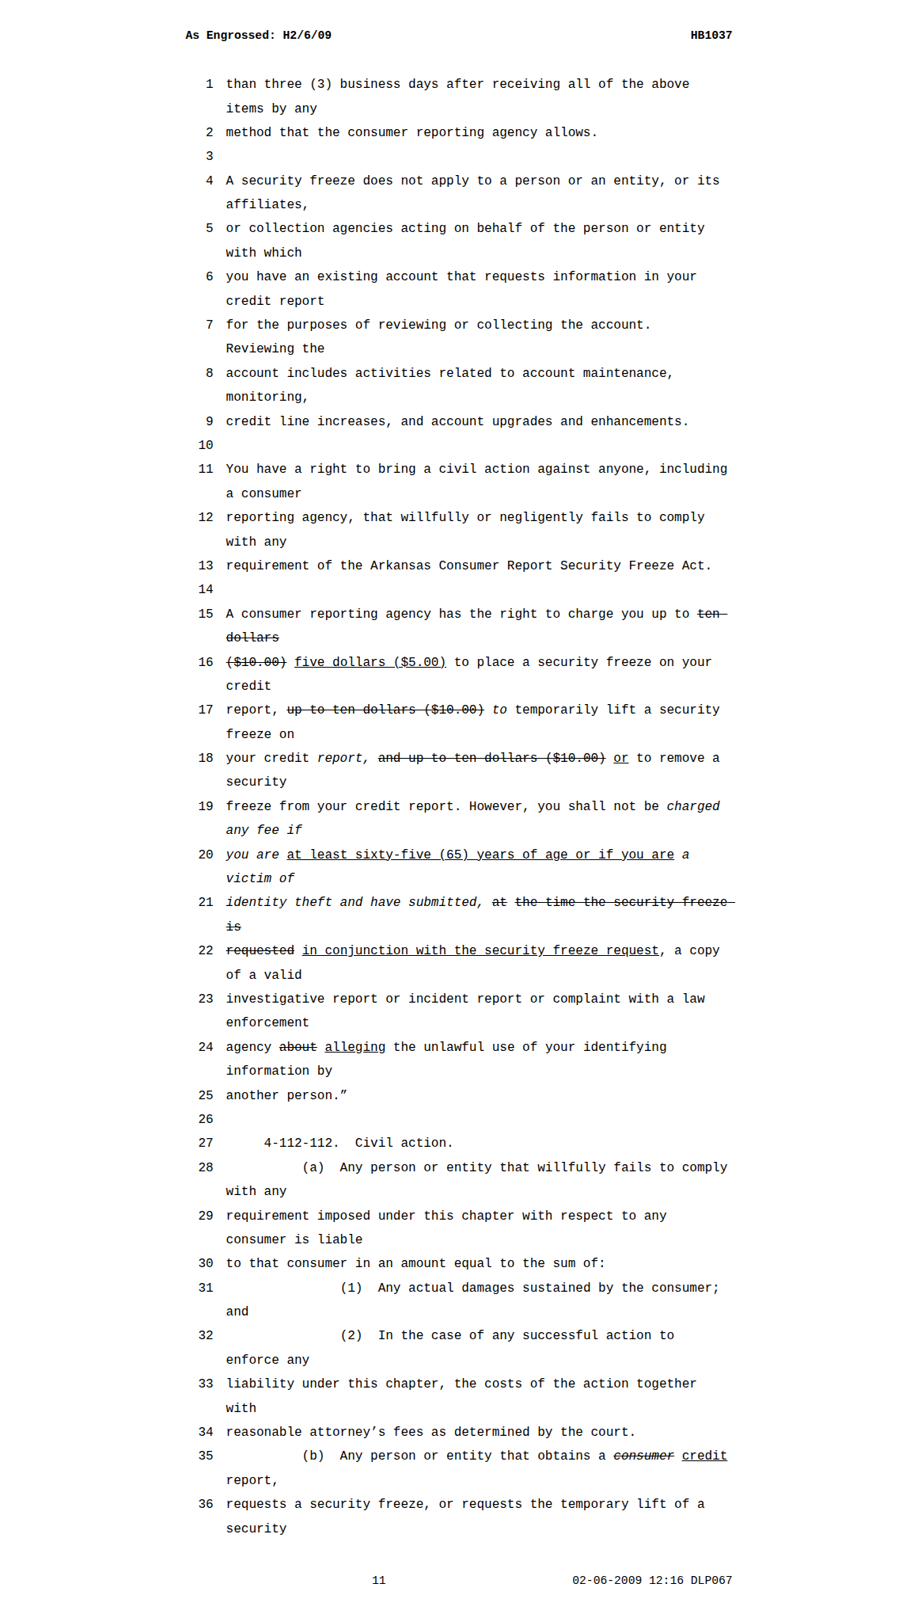As Engrossed: H2/6/09 HB1037
than three (3) business days after receiving all of the above items by any
method that the consumer reporting agency allows.
A security freeze does not apply to a person or an entity, or its affiliates,
or collection agencies acting on behalf of the person or entity with which
you have an existing account that requests information in your credit report
for the purposes of reviewing or collecting the account. Reviewing the
account includes activities related to account maintenance, monitoring,
credit line increases, and account upgrades and enhancements.
You have a right to bring a civil action against anyone, including a consumer
reporting agency, that willfully or negligently fails to comply with any
requirement of the Arkansas Consumer Report Security Freeze Act.
A consumer reporting agency has the right to charge you up to ten dollars
($10.00) five dollars ($5.00) to place a security freeze on your credit
report, up to ten dollars ($10.00) to temporarily lift a security freeze on
your credit report, and up to ten dollars ($10.00) or to remove a security
freeze from your credit report. However, you shall not be charged any fee if
you are at least sixty-five (65) years of age or if you are a victim of
identity theft and have submitted, at the time the security freeze is
requested in conjunction with the security freeze request, a copy of a valid
investigative report or incident report or complaint with a law enforcement
agency about alleging the unlawful use of your identifying information by
another person.”
4-112-112. Civil action.
(a) Any person or entity that willfully fails to comply with any
requirement imposed under this chapter with respect to any consumer is liable
to that consumer in an amount equal to the sum of:
(1) Any actual damages sustained by the consumer; and
(2) In the case of any successful action to enforce any
liability under this chapter, the costs of the action together with
reasonable attorney’s fees as determined by the court.
(b) Any person or entity that obtains a consumer credit report,
requests a security freeze, or requests the temporary lift of a security
11 02-06-2009 12:16 DLP067